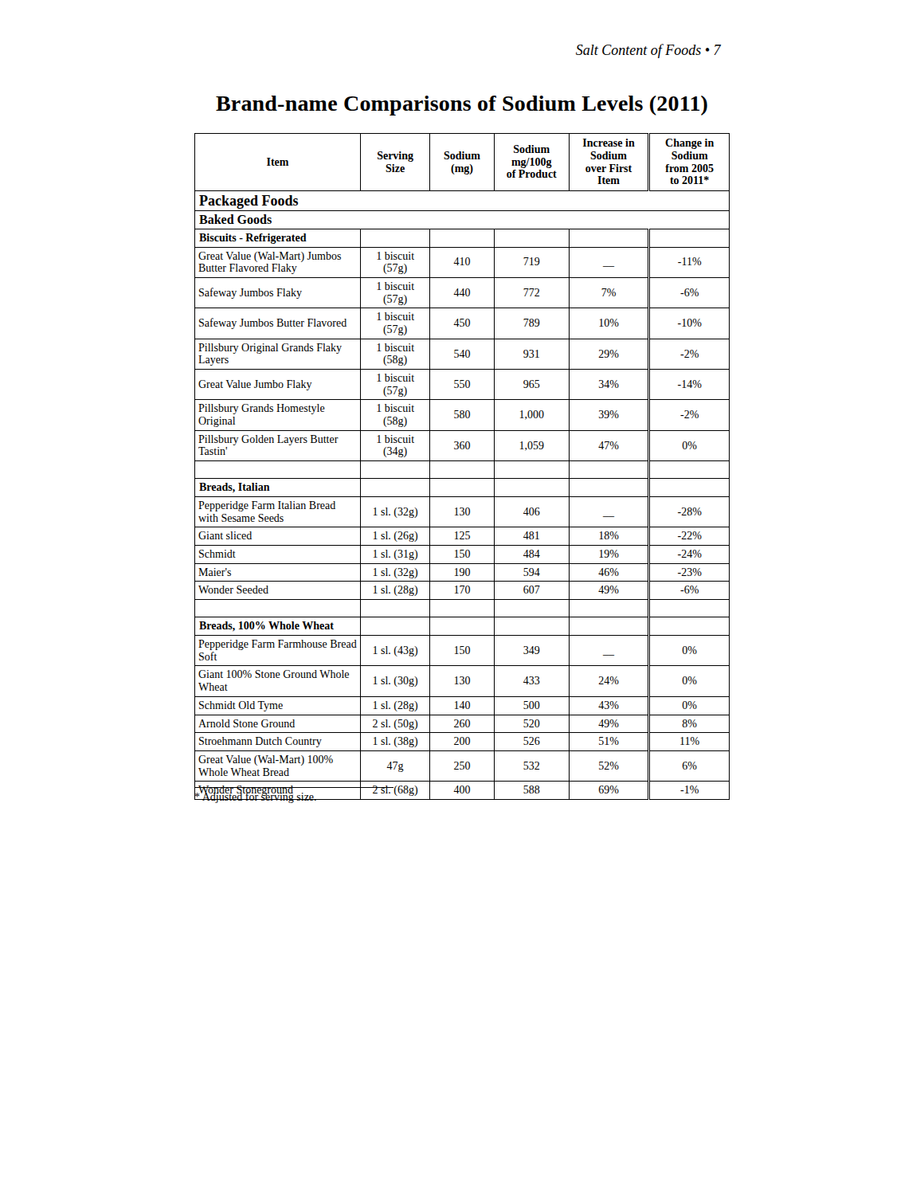Salt Content of Foods • 7
Brand-name Comparisons of Sodium Levels (2011)
| Item | Serving Size | Sodium (mg) | Sodium mg/100g of Product | Increase in Sodium over First Item | Change in Sodium from 2005 to 2011* |
| --- | --- | --- | --- | --- | --- |
| Packaged Foods |
| Baked Goods |
| Biscuits - Refrigerated | | | | | |
| Great Value (Wal-Mart) Jumbos Butter Flavored Flaky | 1 biscuit (57g) | 410 | 719 | __ | -11% |
| Safeway Jumbos Flaky | 1 biscuit (57g) | 440 | 772 | 7% | -6% |
| Safeway Jumbos Butter Flavored | 1 biscuit (57g) | 450 | 789 | 10% | -10% |
| Pillsbury Original Grands Flaky Layers | 1 biscuit (58g) | 540 | 931 | 29% | -2% |
| Great Value Jumbo Flaky | 1 biscuit (57g) | 550 | 965 | 34% | -14% |
| Pillsbury Grands Homestyle Original | 1 biscuit (58g) | 580 | 1,000 | 39% | -2% |
| Pillsbury Golden Layers Butter Tastin' | 1 biscuit (34g) | 360 | 1,059 | 47% | 0% |
| Breads, Italian | | | | | |
| Pepperidge Farm Italian Bread with Sesame Seeds | 1 sl. (32g) | 130 | 406 | __ | -28% |
| Giant sliced | 1 sl. (26g) | 125 | 481 | 18% | -22% |
| Schmidt | 1 sl. (31g) | 150 | 484 | 19% | -24% |
| Maier's | 1 sl. (32g) | 190 | 594 | 46% | -23% |
| Wonder Seeded | 1 sl. (28g) | 170 | 607 | 49% | -6% |
| Breads, 100% Whole Wheat | | | | | |
| Pepperidge Farm Farmhouse Bread Soft | 1 sl. (43g) | 150 | 349 | __ | 0% |
| Giant 100% Stone Ground Whole Wheat | 1 sl. (30g) | 130 | 433 | 24% | 0% |
| Schmidt Old Tyme | 1 sl. (28g) | 140 | 500 | 43% | 0% |
| Arnold Stone Ground | 2 sl. (50g) | 260 | 520 | 49% | 8% |
| Stroehmann Dutch Country | 1 sl. (38g) | 200 | 526 | 51% | 11% |
| Great Value (Wal-Mart) 100% Whole Wheat Bread | 47g | 250 | 532 | 52% | 6% |
| Wonder Stoneground | 2 sl. (68g) | 400 | 588 | 69% | -1% |
* Adjusted for serving size.